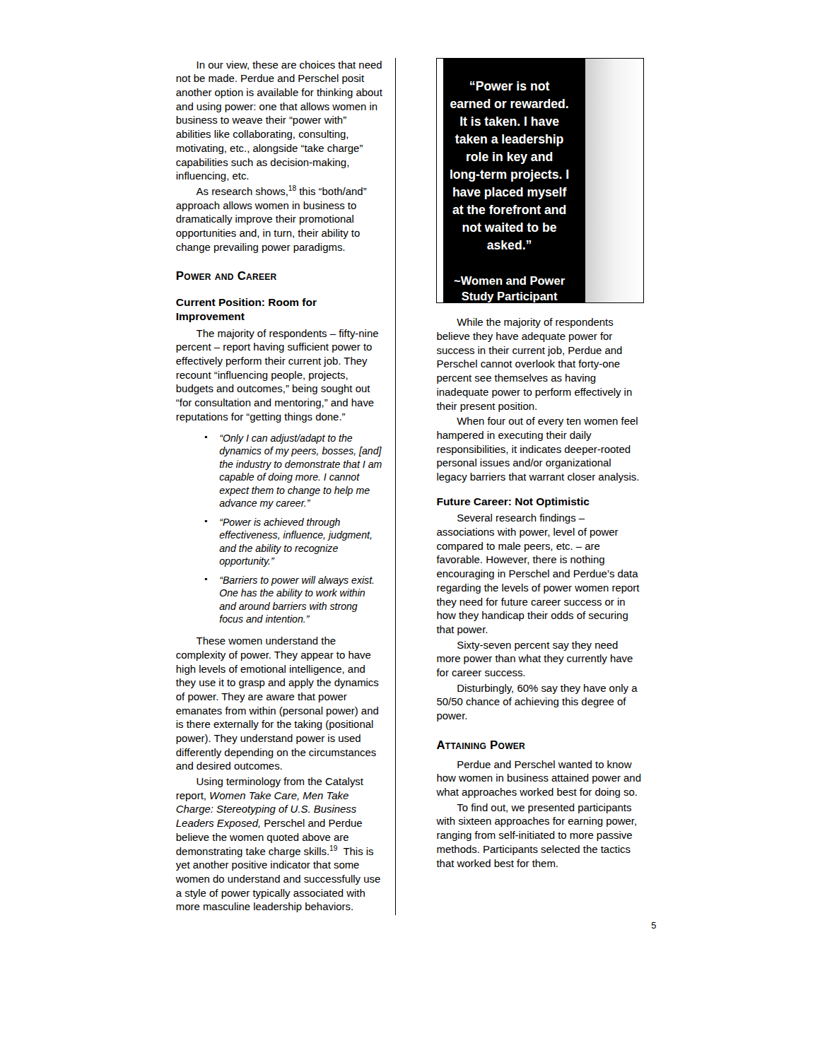In our view, these are choices that need not be made. Perdue and Perschel posit another option is available for thinking about and using power: one that allows women in business to weave their “power with” abilities like collaborating, consulting, motivating, etc., alongside “take charge” capabilities such as decision-making, influencing, etc.
As research shows,18 this “both/and” approach allows women in business to dramatically improve their promotional opportunities and, in turn, their ability to change prevailing power paradigms.
Power and Career
Current Position: Room for Improvement
The majority of respondents – fifty-nine percent – report having sufficient power to effectively perform their current job. They recount “influencing people, projects, budgets and outcomes,” being sought out “for consultation and mentoring,” and have reputations for “getting things done.”
“Only I can adjust/adapt to the dynamics of my peers, bosses, [and] the industry to demonstrate that I am capable of doing more. I cannot expect them to change to help me advance my career.”
“Power is achieved through effectiveness, influence, judgment, and the ability to recognize opportunity.”
“Barriers to power will always exist. One has the ability to work within and around barriers with strong focus and intention.”
These women understand the complexity of power. They appear to have high levels of emotional intelligence, and they use it to grasp and apply the dynamics of power. They are aware that power emanates from within (personal power) and is there externally for the taking (positional power). They understand power is used differently depending on the circumstances and desired outcomes.
Using terminology from the Catalyst report, Women Take Care, Men Take Charge: Stereotyping of U.S. Business Leaders Exposed, Perschel and Perdue believe the women quoted above are demonstrating take charge skills.19 This is yet another positive indicator that some women do understand and successfully use a style of power typically associated with more masculine leadership behaviors.
“Power is not earned or rewarded. It is taken. I have taken a leadership role in key and long-term projects. I have placed myself at the forefront and not waited to be asked.”
~Women and Power
Study Participant
While the majority of respondents believe they have adequate power for success in their current job, Perdue and Perschel cannot overlook that forty-one percent see themselves as having inadequate power to perform effectively in their present position.
When four out of every ten women feel hampered in executing their daily responsibilities, it indicates deeper-rooted personal issues and/or organizational legacy barriers that warrant closer analysis.
Future Career: Not Optimistic
Several research findings – associations with power, level of power compared to male peers, etc. – are favorable. However, there is nothing encouraging in Perschel and Perdue’s data regarding the levels of power women report they need for future career success or in how they handicap their odds of securing that power.
Sixty-seven percent say they need more power than what they currently have for career success.
Disturbingly, 60% say they have only a 50/50 chance of achieving this degree of power.
Attaining Power
Perdue and Perschel wanted to know how women in business attained power and what approaches worked best for doing so.
To find out, we presented participants with sixteen approaches for earning power, ranging from self-initiated to more passive methods. Participants selected the tactics that worked best for them.
5